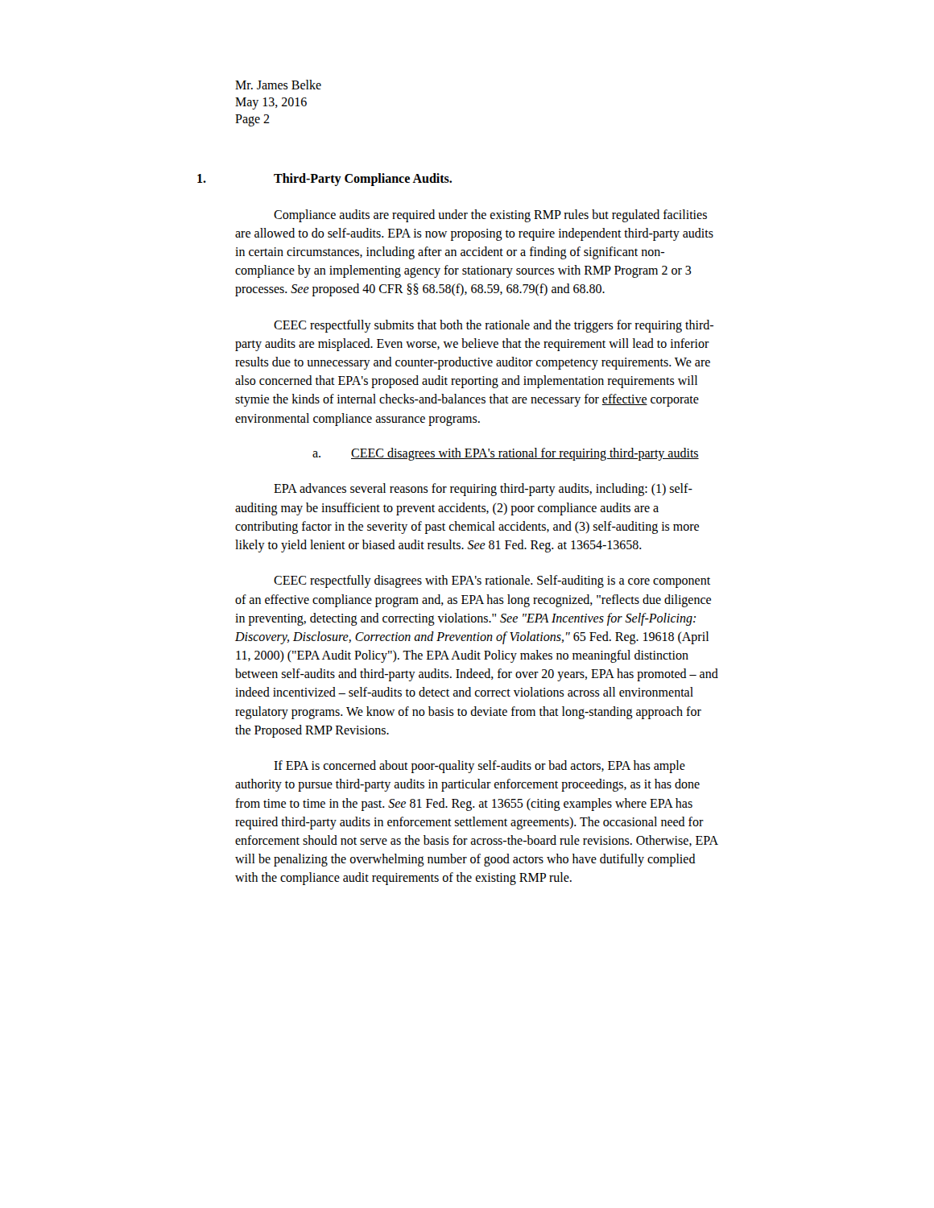Mr. James Belke
May 13, 2016
Page 2
1. Third-Party Compliance Audits.
Compliance audits are required under the existing RMP rules but regulated facilities are allowed to do self-audits. EPA is now proposing to require independent third-party audits in certain circumstances, including after an accident or a finding of significant non-compliance by an implementing agency for stationary sources with RMP Program 2 or 3 processes. See proposed 40 CFR §§ 68.58(f), 68.59, 68.79(f) and 68.80.
CEEC respectfully submits that both the rationale and the triggers for requiring third-party audits are misplaced. Even worse, we believe that the requirement will lead to inferior results due to unnecessary and counter-productive auditor competency requirements. We are also concerned that EPA's proposed audit reporting and implementation requirements will stymie the kinds of internal checks-and-balances that are necessary for effective corporate environmental compliance assurance programs.
a. CEEC disagrees with EPA's rational for requiring third-party audits
EPA advances several reasons for requiring third-party audits, including: (1) self-auditing may be insufficient to prevent accidents, (2) poor compliance audits are a contributing factor in the severity of past chemical accidents, and (3) self-auditing is more likely to yield lenient or biased audit results. See 81 Fed. Reg. at 13654-13658.
CEEC respectfully disagrees with EPA's rationale. Self-auditing is a core component of an effective compliance program and, as EPA has long recognized, "reflects due diligence in preventing, detecting and correcting violations." See "EPA Incentives for Self-Policing: Discovery, Disclosure, Correction and Prevention of Violations," 65 Fed. Reg. 19618 (April 11, 2000) ("EPA Audit Policy"). The EPA Audit Policy makes no meaningful distinction between self-audits and third-party audits. Indeed, for over 20 years, EPA has promoted – and indeed incentivized – self-audits to detect and correct violations across all environmental regulatory programs. We know of no basis to deviate from that long-standing approach for the Proposed RMP Revisions.
If EPA is concerned about poor-quality self-audits or bad actors, EPA has ample authority to pursue third-party audits in particular enforcement proceedings, as it has done from time to time in the past. See 81 Fed. Reg. at 13655 (citing examples where EPA has required third-party audits in enforcement settlement agreements). The occasional need for enforcement should not serve as the basis for across-the-board rule revisions. Otherwise, EPA will be penalizing the overwhelming number of good actors who have dutifully complied with the compliance audit requirements of the existing RMP rule.